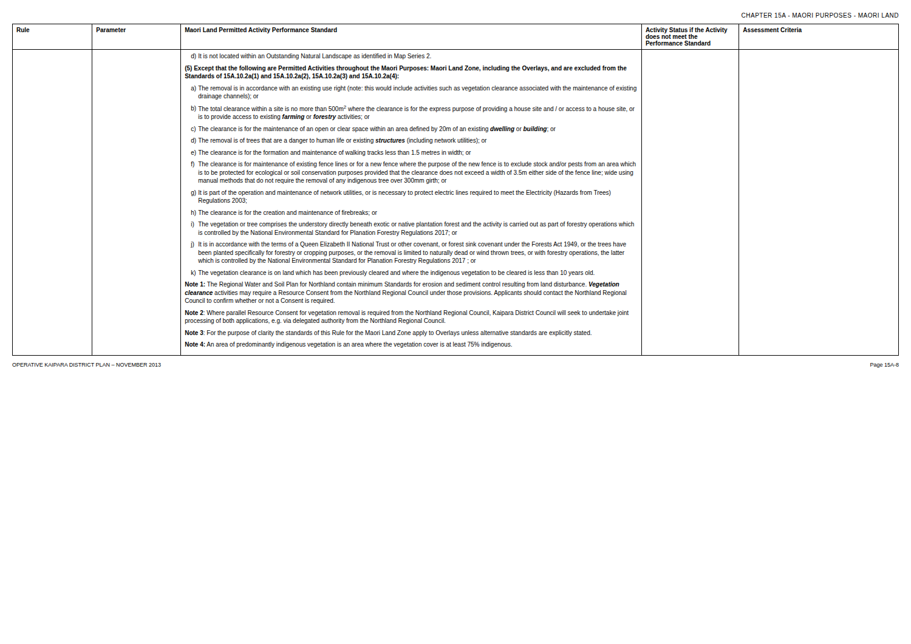CHAPTER 15A - MAORI PURPOSES - MAORI LAND
| Rule | Parameter | Maori Land Permitted Activity Performance Standard | Activity Status if the Activity does not meet the Performance Standard | Assessment Criteria |
| --- | --- | --- | --- | --- |
| | | d) It is not located within an Outstanding Natural Landscape as identified in Map Series 2. (5) Except that the following are Permitted Activities throughout the Maori Purposes: Maori Land Zone, including the Overlays, and are excluded from the Standards of 15A.10.2a(1) and 15A.10.2a(2), 15A.10.2a(3) and 15A.10.2a(4): a) The removal is in accordance with an existing use right (note: this would include activities such as vegetation clearance associated with the maintenance of existing drainage channels); or b) The total clearance within a site is no more than 500m 2 where the clearance is for the express purpose of providing a house site and / or access to a house site, or is to provide access to existing farming or forestry activities; or c) The clearance is for the maintenance of an open or clear space within an area defined by 20m of an existing dwelling or building ; or d) The removal is of trees that are a danger to human life or existing structures (including network utilities); or e) The clearance is for the formation and maintenance of walking tracks less than 1.5 metres in width; or f) The clearance is for maintenance of existing fence lines or for a new fence where the purpose of the new fence is to exclude stock and/or pests from an area which is to be protected for ecological or soil conservation purposes provided that the clearance does not exceed a width of 3.5m either side of the fence line; wide using manual methods that do not require the removal of any indigenous tree over 300mm girth; or g) It is part of the operation and maintenance of network utilities, or is necessary to protect electric lines required to meet the Electricity (Hazards from Trees) Regulations 2003; h) The clearance is for the creation and maintenance of firebreaks; or i) The vegetation or tree comprises the understory directly beneath exotic or native plantation forest and the activity is carried out as part of forestry operations which is controlled by the National Environmental Standard for Planation Forestry Regulations 2017; or j) It is in accordance with the terms of a Queen Elizabeth II National Trust or other covenant, or forest sink covenant under the Forests Act 1949, or the trees have been planted specifically for forestry or cropping purposes, or the removal is limited to naturally dead or wind thrown trees, or with forestry operations, the latter which is controlled by the National Environmental Standard for Planation Forestry Regulations 2017 ; or k) The vegetation clearance is on land which has been previously cleared and where the indigenous vegetation to be cleared is less than 10 years old. Note 1: The Regional Water and Soil Plan for Northland contain minimum Standards for erosion and sediment control resulting from land disturbance. Vegetation clearance activities may require a Resource Consent from the Northland Regional Council under those provisions. Applicants should contact the Northland Regional Council to confirm whether or not a Consent is required. Note 2 : Where parallel Resource Consent for vegetation removal is required from the Northland Regional Council, Kaipara District Council will seek to undertake joint processing of both applications, e.g. via delegated authority from the Northland Regional Council. Note 3 : For the purpose of clarity the standards of this Rule for the Maori Land Zone apply to Overlays unless alternative standards are explicitly stated. Note 4: An area of predominantly indigenous vegetation is an area where the vegetation cover is at least 75% indigenous. | | |
OPERATIVE KAIPARA DISTRICT PLAN – NOVEMBER 2013
Page 15A-8